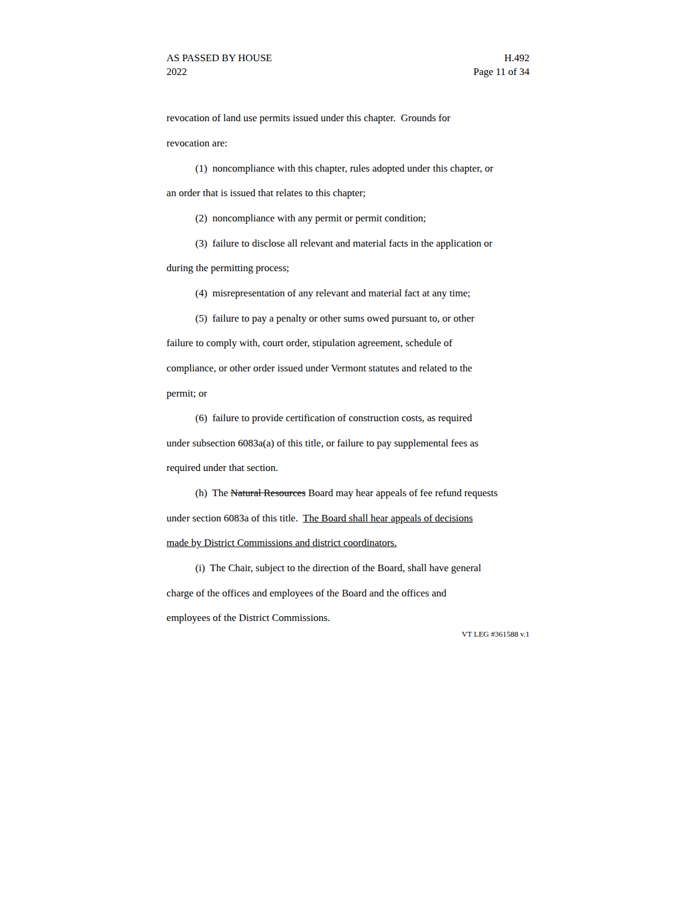AS PASSED BY HOUSE 2022
H.492 Page 11 of 34
revocation of land use permits issued under this chapter. Grounds for
revocation are:
(1) noncompliance with this chapter, rules adopted under this chapter, or
an order that is issued that relates to this chapter;
(2) noncompliance with any permit or permit condition;
(3) failure to disclose all relevant and material facts in the application or
during the permitting process;
(4) misrepresentation of any relevant and material fact at any time;
(5) failure to pay a penalty or other sums owed pursuant to, or other
failure to comply with, court order, stipulation agreement, schedule of
compliance, or other order issued under Vermont statutes and related to the
permit; or
(6) failure to provide certification of construction costs, as required
under subsection 6083a(a) of this title, or failure to pay supplemental fees as
required under that section.
(h) The Natural Resources Board may hear appeals of fee refund requests
under section 6083a of this title. The Board shall hear appeals of decisions
made by District Commissions and district coordinators.
(i) The Chair, subject to the direction of the Board, shall have general
charge of the offices and employees of the Board and the offices and
employees of the District Commissions.
VT LEG #361588 v.1